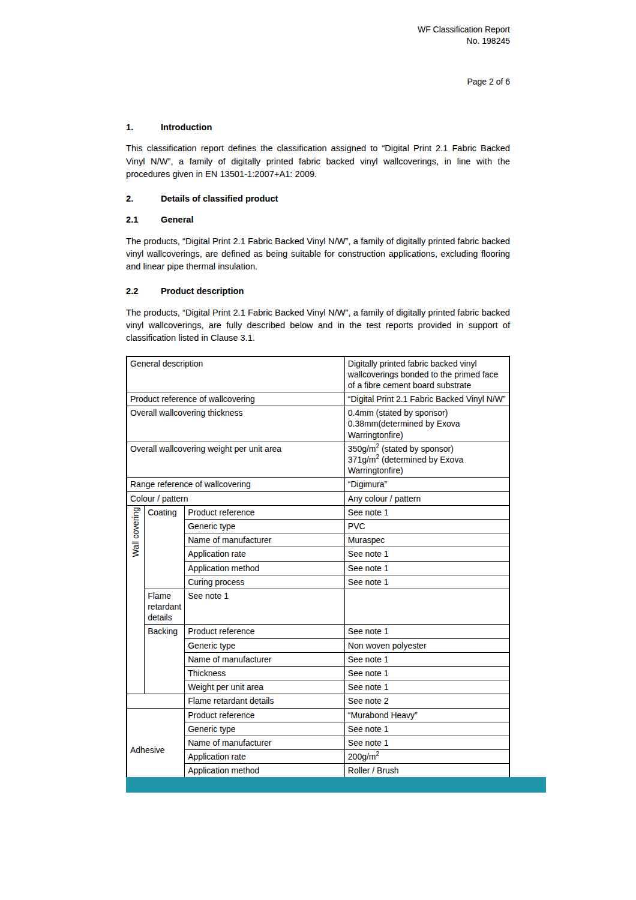WF Classification Report
No. 198245
Page 2 of 6
1. Introduction
This classification report defines the classification assigned to “Digital Print 2.1 Fabric Backed Vinyl N/W”, a family of digitally printed fabric backed vinyl wallcoverings, in line with the procedures given in EN 13501-1:2007+A1: 2009.
2. Details of classified product
2.1 General
The products, “Digital Print 2.1 Fabric Backed Vinyl N/W”, a family of digitally printed fabric backed vinyl wallcoverings, are defined as being suitable for construction applications, excluding flooring and linear pipe thermal insulation.
2.2 Product description
The products, “Digital Print 2.1 Fabric Backed Vinyl N/W”, a family of digitally printed fabric backed vinyl wallcoverings, are fully described below and in the test reports provided in support of classification listed in Clause 3.1.
| General description | Digitally printed fabric backed vinyl wallcoverings bonded to the primed face of a fibre cement board substrate |
| Product reference of wallcovering | “Digital Print 2.1 Fabric Backed Vinyl N/W” |
| Overall wallcovering thickness | 0.4mm (stated by sponsor) 0.38mm(determined by Exova Warringtonfire) |
| Overall wallcovering weight per unit area | 350g/m 2 (stated by sponsor) 371g/m 2 (determined by Exova Warringtonfire) |
| Range reference of wallcovering | “Digimura” |
| Colour / pattern | Any colour / pattern |
| Wall covering | Coating | Product reference | See note 1 |
| Generic type | PVC |
| Name of manufacturer | Muraspec |
| Application rate | See note 1 |
| Application method | See note 1 |
| Curing process | See note 1 |
| Flame retardant details | See note 1 |
| Backing | Product reference | See note 1 |
| Generic type | Non woven polyester |
| Name of manufacturer | See note 1 |
| Thickness | See note 1 |
| Weight per unit area | See note 1 |
| | Flame retardant details | See note 2 |
| Adhesive | Product reference | “Murabond Heavy” |
| Generic type | See note 1 |
| Name of manufacturer | See note 1 |
| Application rate | 200g/m 2 |
| Application method | Roller / Brush |
| Flame retardant details | See note 3 |